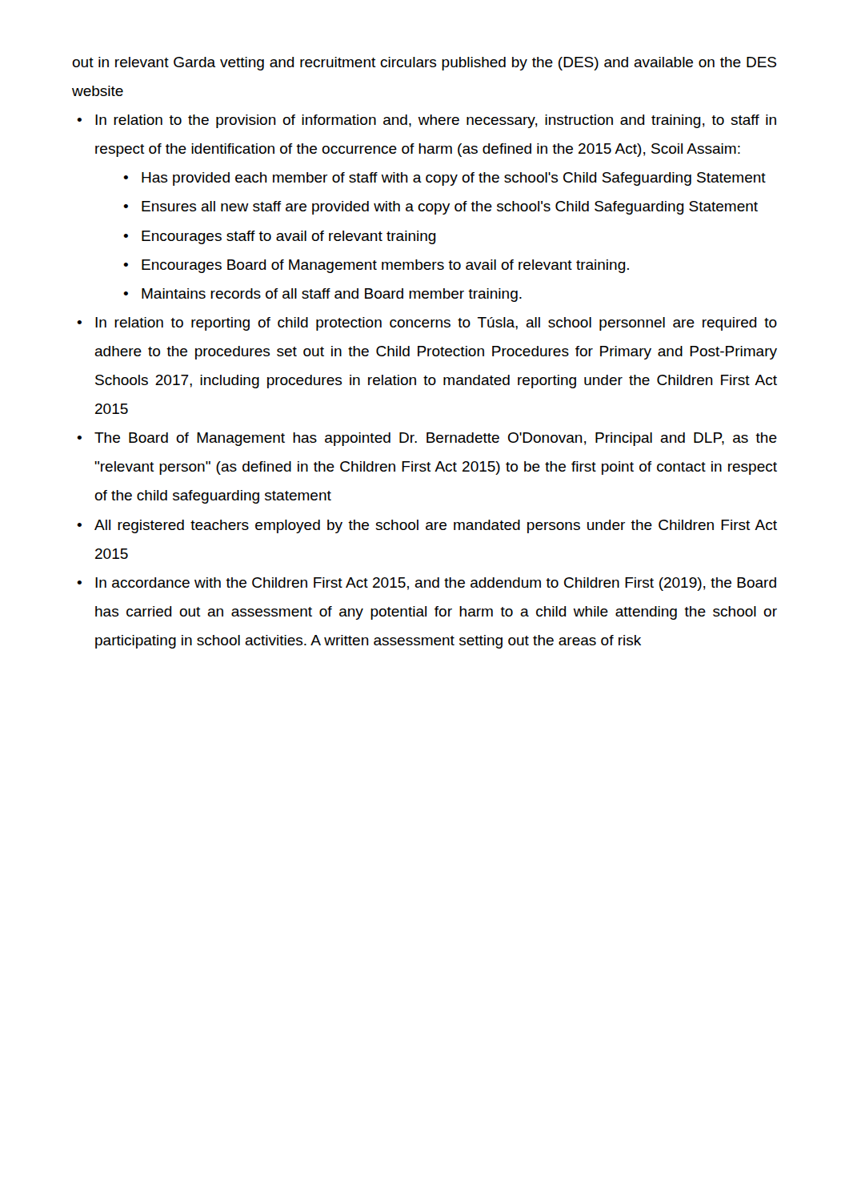out in relevant Garda vetting and recruitment circulars published by the (DES) and available on the DES website
In relation to the provision of information and, where necessary, instruction and training, to staff in respect of the identification of the occurrence of harm (as defined in the 2015 Act), Scoil Assaim:
Has provided each member of staff with a copy of the school's Child Safeguarding Statement
Ensures all new staff are provided with a copy of the school's Child Safeguarding Statement
Encourages staff to avail of relevant training
Encourages Board of Management members to avail of relevant training.
Maintains records of all staff and Board member training.
In relation to reporting of child protection concerns to Túsla, all school personnel are required to adhere to the procedures set out in the Child Protection Procedures for Primary and Post-Primary Schools 2017, including procedures in relation to mandated reporting under the Children First Act 2015
The Board of Management has appointed Dr. Bernadette O'Donovan, Principal and DLP, as the "relevant person" (as defined in the Children First Act 2015) to be the first point of contact in respect of the child safeguarding statement
All registered teachers employed by the school are mandated persons under the Children First Act 2015
In accordance with the Children First Act 2015, and the addendum to Children First (2019), the Board has carried out an assessment of any potential for harm to a child while attending the school or participating in school activities. A written assessment setting out the areas of risk